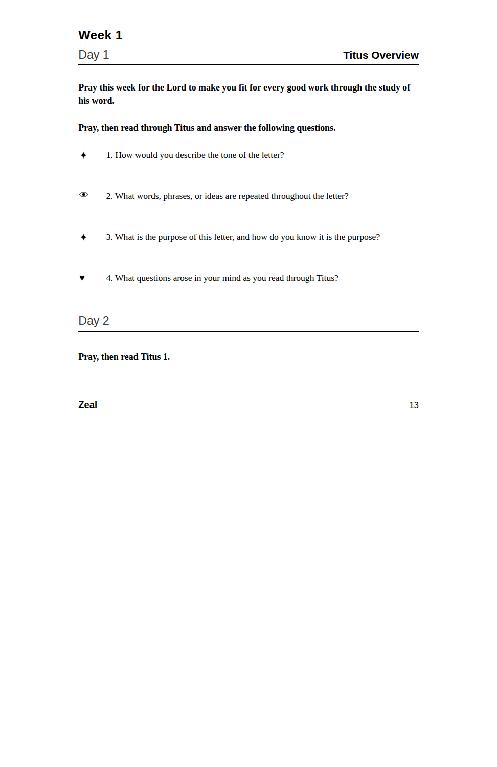Week 1
Day 1 Titus Overview
Pray this week for the Lord to make you fit for every good work through the study of his word.
Pray, then read through Titus and answer the following questions.
✦ 1. How would you describe the tone of the letter?
👁 2. What words, phrases, or ideas are repeated throughout the letter?
✦ 3. What is the purpose of this letter, and how do you know it is the purpose?
♥ 4. What questions arose in your mind as you read through Titus?
Day 2
Pray, then read Titus 1.
Zeal 13